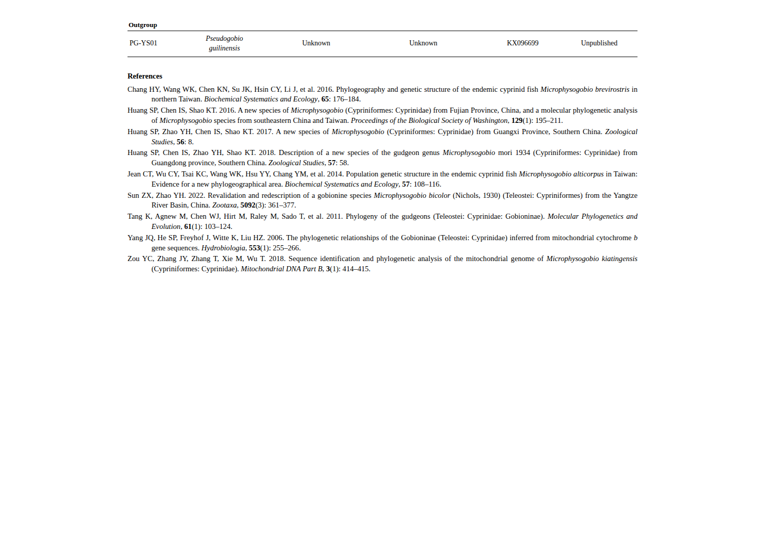Outgroup
| PG-YS01 | Pseudogobio guilinensis | Unknown | Unknown | KX096699 | Unpublished |
References
Chang HY, Wang WK, Chen KN, Su JK, Hsin CY, Li J, et al. 2016. Phylogeography and genetic structure of the endemic cyprinid fish Microphysogobio brevirostris in northern Taiwan. Biochemical Systematics and Ecology, 65: 176–184.
Huang SP, Chen IS, Shao KT. 2016. A new species of Microphysogobio (Cypriniformes: Cyprinidae) from Fujian Province, China, and a molecular phylogenetic analysis of Microphysogobio species from southeastern China and Taiwan. Proceedings of the Biological Society of Washington, 129(1): 195–211.
Huang SP, Zhao YH, Chen IS, Shao KT. 2017. A new species of Microphysogobio (Cypriniformes: Cyprinidae) from Guangxi Province, Southern China. Zoological Studies, 56: 8.
Huang SP, Chen IS, Zhao YH, Shao KT. 2018. Description of a new species of the gudgeon genus Microphysogobio mori 1934 (Cypriniformes: Cyprinidae) from Guangdong province, Southern China. Zoological Studies, 57: 58.
Jean CT, Wu CY, Tsai KC, Wang WK, Hsu YY, Chang YM, et al. 2014. Population genetic structure in the endemic cyprinid fish Microphysogobio alticorpus in Taiwan: Evidence for a new phylogeographical area. Biochemical Systematics and Ecology, 57: 108–116.
Sun ZX, Zhao YH. 2022. Revalidation and redescription of a gobionine species Microphysogobio bicolor (Nichols, 1930) (Teleostei: Cypriniformes) from the Yangtze River Basin, China. Zootaxa, 5092(3): 361–377.
Tang K, Agnew M, Chen WJ, Hirt M, Raley M, Sado T, et al. 2011. Phylogeny of the gudgeons (Teleostei: Cyprinidae: Gobioninae). Molecular Phylogenetics and Evolution, 61(1): 103–124.
Yang JQ, He SP, Freyhof J, Witte K, Liu HZ. 2006. The phylogenetic relationships of the Gobioninae (Teleostei: Cyprinidae) inferred from mitochondrial cytochrome b gene sequences. Hydrobiologia, 553(1): 255–266.
Zou YC, Zhang JY, Zhang T, Xie M, Wu T. 2018. Sequence identification and phylogenetic analysis of the mitochondrial genome of Microphysogobio kiatingensis (Cypriniformes: Cyprinidae). Mitochondrial DNA Part B, 3(1): 414–415.